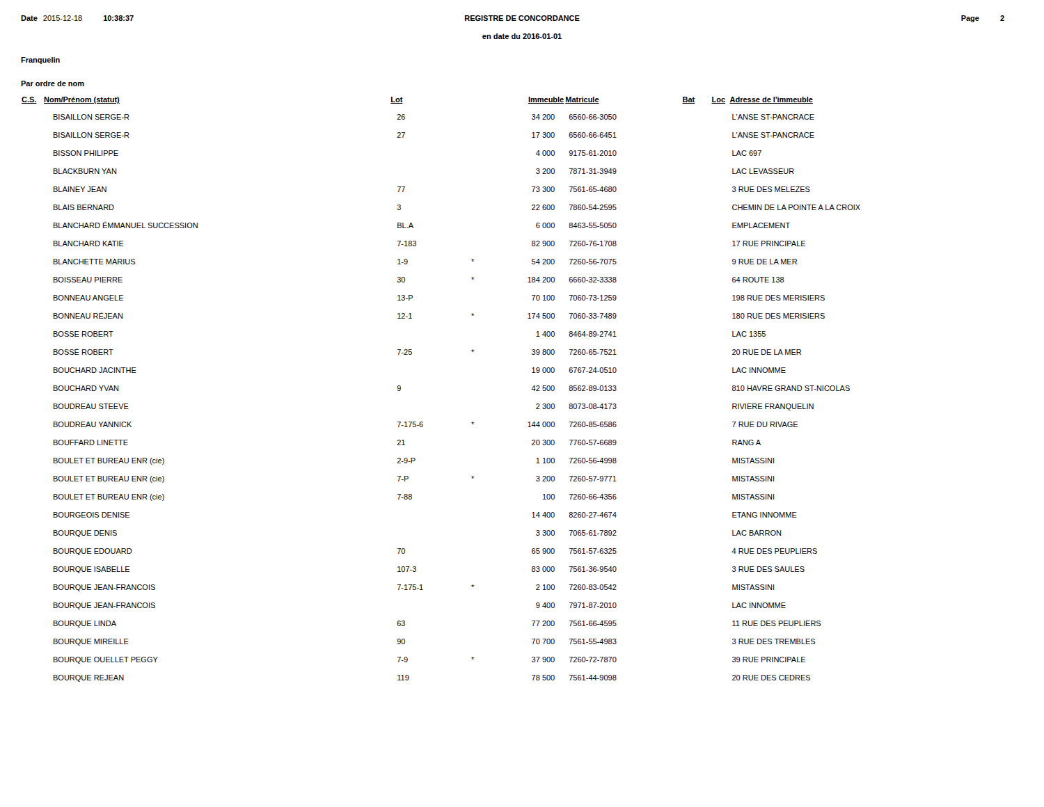Date 2015-12-1810:38:37
REGISTRE DE CONCORDANCE
en date du 2016-01-01
Page 2
Franquelin
Par ordre de nom
| C.S. | Nom/Prénom (statut) | Lot | | Immeuble | Matricule | Bat | Loc | Adresse de l'immeuble |
| --- | --- | --- | --- | --- | --- | --- | --- | --- |
| | BISAILLON SERGE-R | 26 | | 34 200 | 6560-66-3050 | | | L'ANSE ST-PANCRACE |
| | BISAILLON SERGE-R | 27 | | 17 300 | 6560-66-6451 | | | L'ANSE ST-PANCRACE |
| | BISSON PHILIPPE | | | 4 000 | 9175-61-2010 | | | LAC 697 |
| | BLACKBURN YAN | | | 3 200 | 7871-31-3949 | | | LAC LEVASSEUR |
| | BLAINEY JEAN | 77 | | 73 300 | 7561-65-4680 | | | 3 RUE DES MELEZES |
| | BLAIS BERNARD | 3 | | 22 600 | 7860-54-2595 | | | CHEMIN DE LA POINTE A LA CROIX |
| | BLANCHARD ÉMMANUEL SUCCESSION | BL.A | | 6 000 | 8463-55-5050 | | | EMPLACEMENT |
| | BLANCHARD KATIE | 7-183 | | 82 900 | 7260-76-1708 | | | 17 RUE PRINCIPALE |
| | BLANCHETTE MARIUS | 1-9 | * | 54 200 | 7260-56-7075 | | | 9 RUE DE LA MER |
| | BOISSEAU PIERRE | 30 | * | 184 200 | 6660-32-3338 | | | 64 ROUTE 138 |
| | BONNEAU ANGELE | 13-P | | 70 100 | 7060-73-1259 | | | 198 RUE DES MERISIERS |
| | BONNEAU RÉJEAN | 12-1 | * | 174 500 | 7060-33-7489 | | | 180 RUE DES MERISIERS |
| | BOSSE ROBERT | | | 1 400 | 8464-89-2741 | | | LAC 1355 |
| | BOSSÉ ROBERT | 7-25 | * | 39 800 | 7260-65-7521 | | | 20 RUE DE LA MER |
| | BOUCHARD JACINTHE | | | 19 000 | 6767-24-0510 | | | LAC INNOMME |
| | BOUCHARD YVAN | 9 | | 42 500 | 8562-89-0133 | | | 810 HAVRE GRAND ST-NICOLAS |
| | BOUDREAU STEEVE | | | 2 300 | 8073-08-4173 | | | RIVIERE FRANQUELIN |
| | BOUDREAU YANNICK | 7-175-6 | * | 144 000 | 7260-85-6586 | | | 7 RUE DU RIVAGE |
| | BOUFFARD LINETTE | 21 | | 20 300 | 7760-57-6689 | | | RANG A |
| | BOULET ET BUREAU ENR (cie) | 2-9-P | | 1 100 | 7260-56-4998 | | | MISTASSINI |
| | BOULET ET BUREAU ENR (cie) | 7-P | * | 3 200 | 7260-57-9771 | | | MISTASSINI |
| | BOULET ET BUREAU ENR (cie) | 7-88 | | 100 | 7260-66-4356 | | | MISTASSINI |
| | BOURGEOIS DENISE | | | 14 400 | 8260-27-4674 | | | ETANG INNOMME |
| | BOURQUE DENIS | | | 3 300 | 7065-61-7892 | | | LAC BARRON |
| | BOURQUE EDOUARD | 70 | | 65 900 | 7561-57-6325 | | | 4 RUE DES PEUPLIERS |
| | BOURQUE ISABELLE | 107-3 | | 83 000 | 7561-36-9540 | | | 3 RUE DES SAULES |
| | BOURQUE JEAN-FRANCOIS | 7-175-1 | * | 2 100 | 7260-83-0542 | | | MISTASSINI |
| | BOURQUE JEAN-FRANCOIS | | | 9 400 | 7971-87-2010 | | | LAC INNOMME |
| | BOURQUE LINDA | 63 | | 77 200 | 7561-66-4595 | | | 11 RUE DES PEUPLIERS |
| | BOURQUE MIREILLE | 90 | | 70 700 | 7561-55-4983 | | | 3 RUE DES TREMBLES |
| | BOURQUE OUELLET PEGGY | 7-9 | * | 37 900 | 7260-72-7870 | | | 39 RUE PRINCIPALE |
| | BOURQUE REJEAN | 119 | | 78 500 | 7561-44-9098 | | | 20 RUE DES CEDRES |